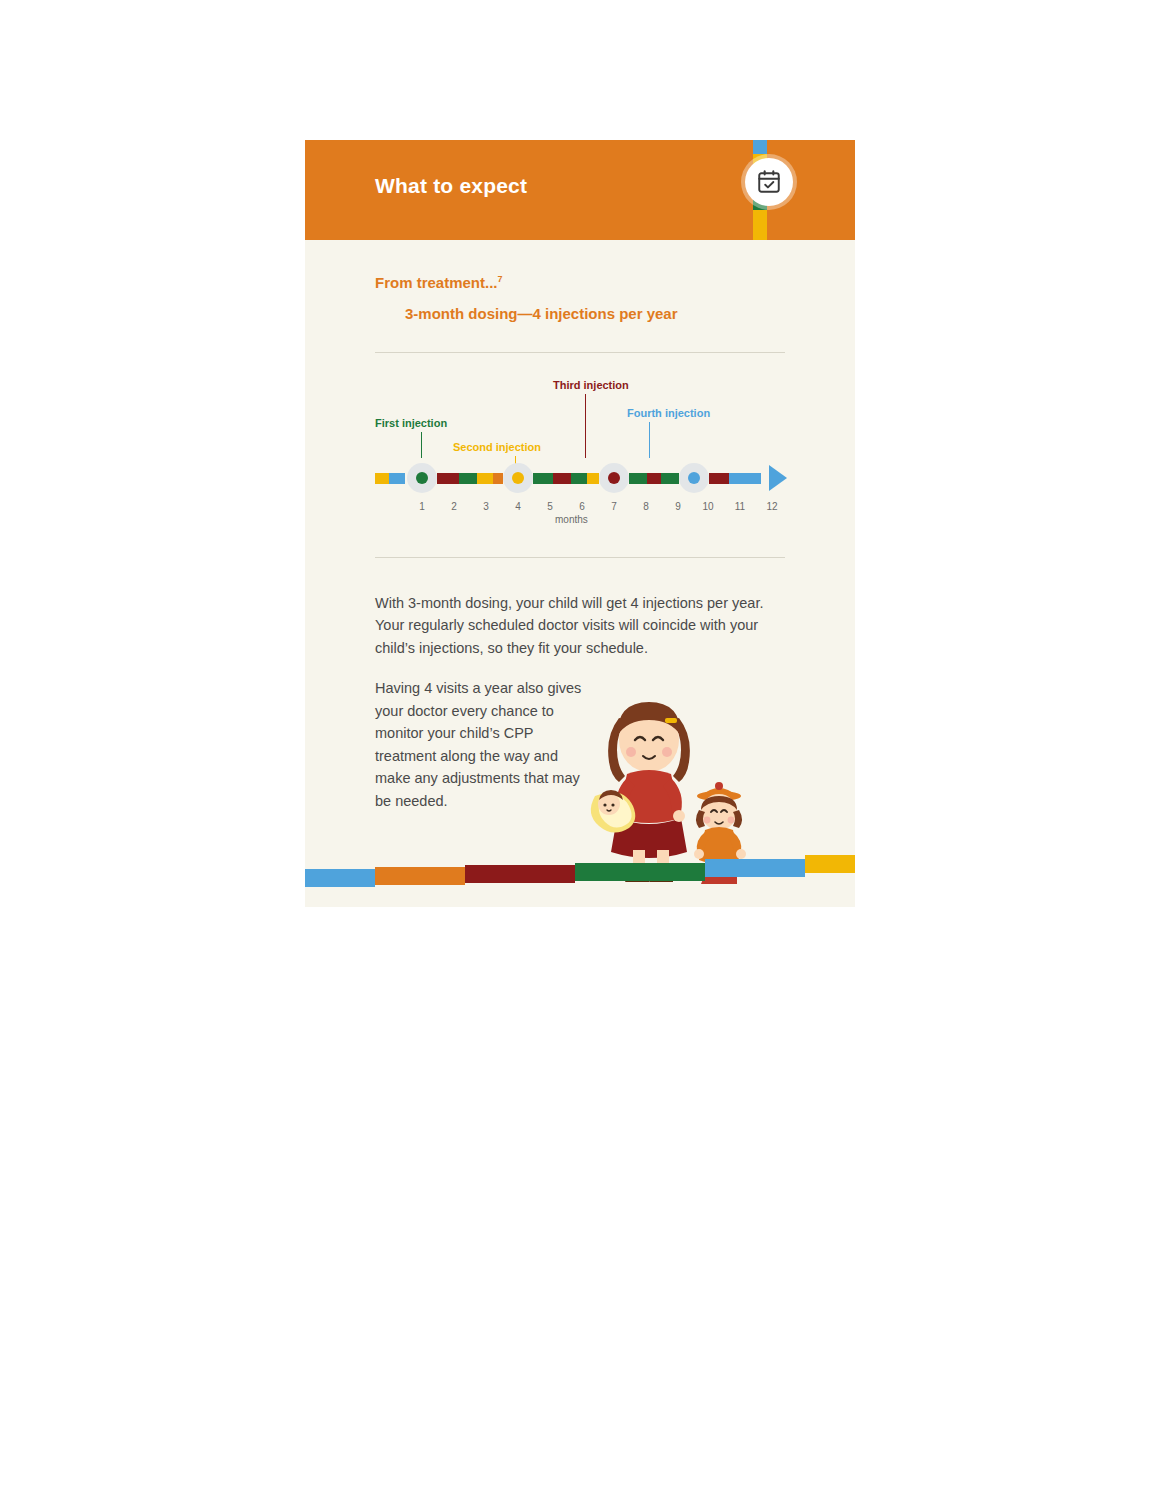What to expect
From treatment...7
3-month dosing—4 injections per year
First injection
Second injection
Third injection
Fourth injection
1 2 3 4 5 6 7 8 9 10 11 12 months
With 3-month dosing, your child will get 4 injections per year. Your regularly scheduled doctor visits will coincide with your child’s injections, so they fit your schedule.
Having 4 visits a year also gives your doctor every chance to monitor your child’s CPP treatment along the way and make any adjustments that may be needed.